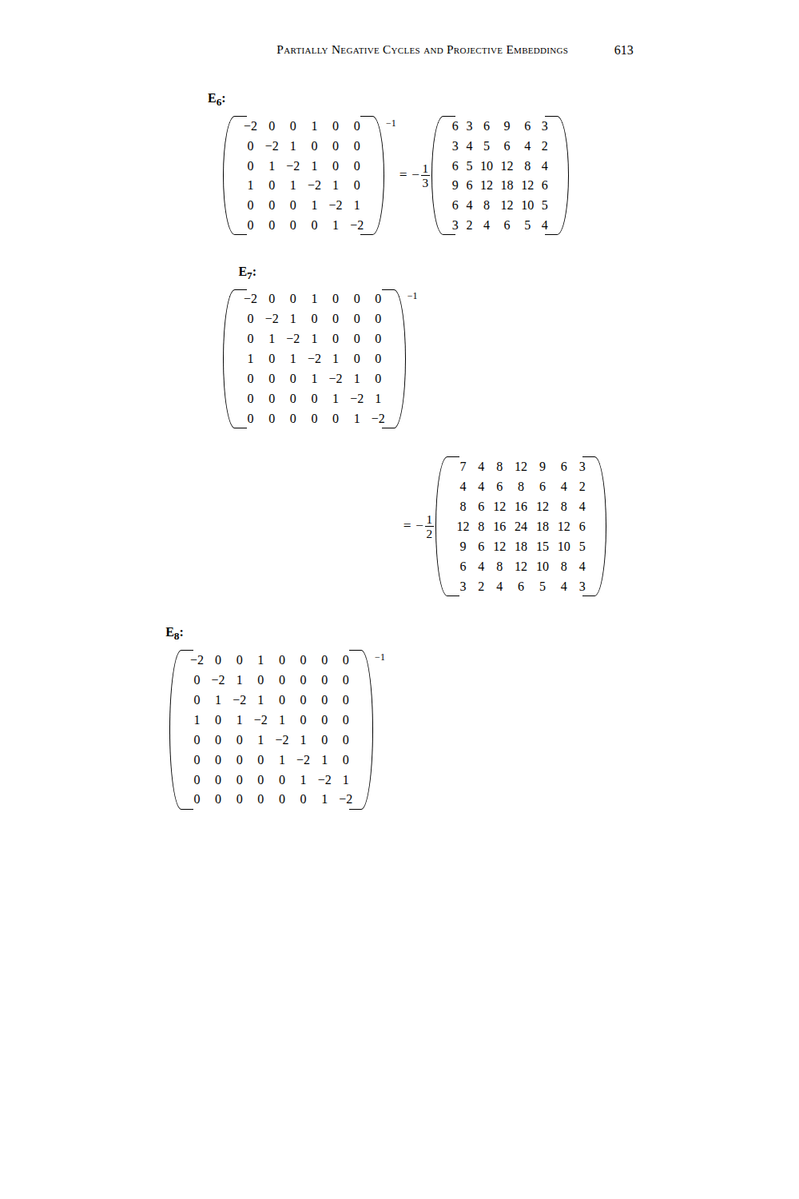Partially Negative Cycles and Projective Embeddings 613
E6:
| −2 | 0 | 0 | 1 | 0 | 0 |
| 0 | −2 | 1 | 0 | 0 | 0 |
| 0 | 1 | −2 | 1 | 0 | 0 |
| 1 | 0 | 1 | −2 | 1 | 0 |
| 0 | 0 | 0 | 1 | −2 | 1 |
| 0 | 0 | 0 | 0 | 1 | −2 |
−1 = − 1 3
| 6 | 3 | 6 | 9 | 6 | 3 |
| 3 | 4 | 5 | 6 | 4 | 2 |
| 6 | 5 | 10 | 12 | 8 | 4 |
| 9 | 6 | 12 | 18 | 12 | 6 |
| 6 | 4 | 8 | 12 | 10 | 5 |
| 3 | 2 | 4 | 6 | 5 | 4 |
E7:
| −2 | 0 | 0 | 1 | 0 | 0 | 0 |
| 0 | −2 | 1 | 0 | 0 | 0 | 0 |
| 0 | 1 | −2 | 1 | 0 | 0 | 0 |
| 1 | 0 | 1 | −2 | 1 | 0 | 0 |
| 0 | 0 | 0 | 1 | −2 | 1 | 0 |
| 0 | 0 | 0 | 0 | 1 | −2 | 1 |
| 0 | 0 | 0 | 0 | 0 | 1 | −2 |
−1
= − 1 2
| 7 | 4 | 8 | 12 | 9 | 6 | 3 |
| 4 | 4 | 6 | 8 | 6 | 4 | 2 |
| 8 | 6 | 12 | 16 | 12 | 8 | 4 |
| 12 | 8 | 16 | 24 | 18 | 12 | 6 |
| 9 | 6 | 12 | 18 | 15 | 10 | 5 |
| 6 | 4 | 8 | 12 | 10 | 8 | 4 |
| 3 | 2 | 4 | 6 | 5 | 4 | 3 |
E8:
| −2 | 0 | 0 | 1 | 0 | 0 | 0 | 0 |
| 0 | −2 | 1 | 0 | 0 | 0 | 0 | 0 |
| 0 | 1 | −2 | 1 | 0 | 0 | 0 | 0 |
| 1 | 0 | 1 | −2 | 1 | 0 | 0 | 0 |
| 0 | 0 | 0 | 1 | −2 | 1 | 0 | 0 |
| 0 | 0 | 0 | 0 | 1 | −2 | 1 | 0 |
| 0 | 0 | 0 | 0 | 0 | 1 | −2 | 1 |
| 0 | 0 | 0 | 0 | 0 | 0 | 1 | −2 |
−1